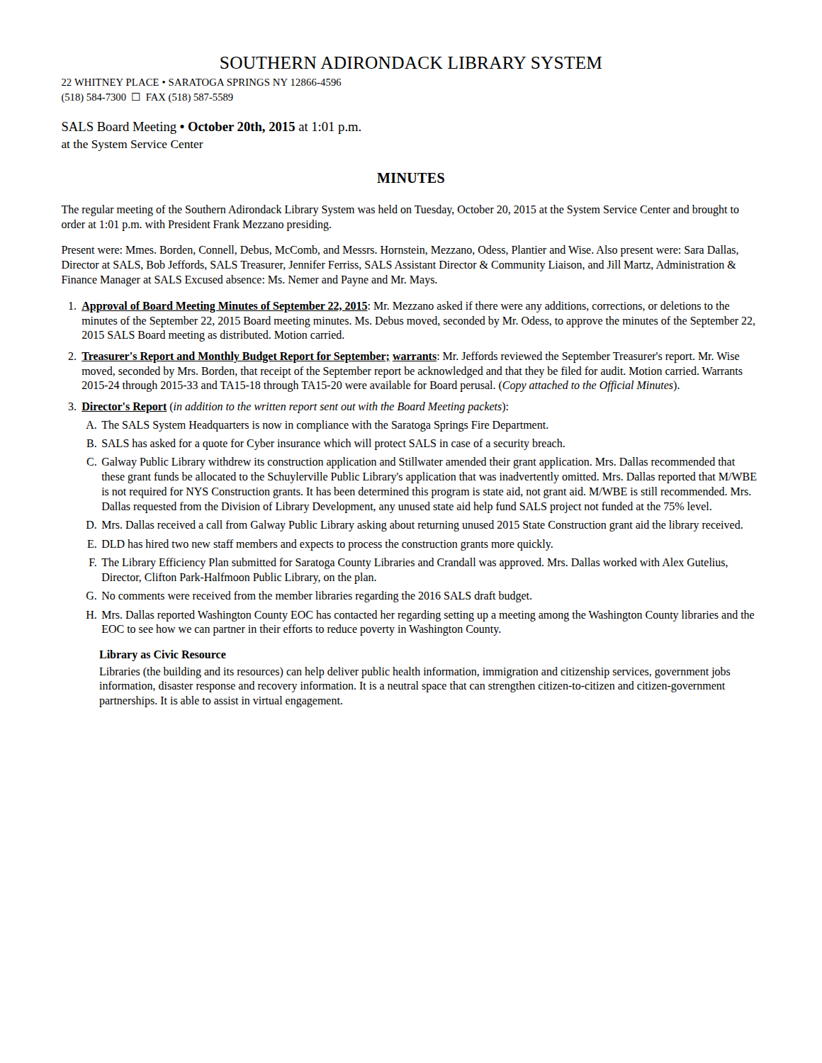SOUTHERN ADIRONDACK LIBRARY SYSTEM
22 WHITNEY PLACE • SARATOGA SPRINGS NY 12866-4596
(518) 584-7300 ☐ FAX (518) 587-5589
SALS Board Meeting • October 20th, 2015 at 1:01 p.m.
at the System Service Center
MINUTES
The regular meeting of the Southern Adirondack Library System was held on Tuesday, October 20, 2015 at the System Service Center and brought to order at 1:01 p.m. with President Frank Mezzano presiding.
Present were: Mmes. Borden, Connell, Debus, McComb, and Messrs. Hornstein, Mezzano, Odess, Plantier and Wise. Also present were: Sara Dallas, Director at SALS, Bob Jeffords, SALS Treasurer, Jennifer Ferriss, SALS Assistant Director & Community Liaison, and Jill Martz, Administration & Finance Manager at SALS Excused absence: Ms. Nemer and Payne and Mr. Mays.
Approval of Board Meeting Minutes of September 22, 2015: Mr. Mezzano asked if there were any additions, corrections, or deletions to the minutes of the September 22, 2015 Board meeting minutes. Ms. Debus moved, seconded by Mr. Odess, to approve the minutes of the September 22, 2015 SALS Board meeting as distributed. Motion carried.
Treasurer's Report and Monthly Budget Report for September; warrants: Mr. Jeffords reviewed the September Treasurer's report. Mr. Wise moved, seconded by Mrs. Borden, that receipt of the September report be acknowledged and that they be filed for audit. Motion carried. Warrants 2015-24 through 2015-33 and TA15-18 through TA15-20 were available for Board perusal. (Copy attached to the Official Minutes).
Director's Report (in addition to the written report sent out with the Board Meeting packets):
The SALS System Headquarters is now in compliance with the Saratoga Springs Fire Department.
SALS has asked for a quote for Cyber insurance which will protect SALS in case of a security breach.
Galway Public Library withdrew its construction application and Stillwater amended their grant application. Mrs. Dallas recommended that these grant funds be allocated to the Schuylerville Public Library's application that was inadvertently omitted. Mrs. Dallas reported that M/WBE is not required for NYS Construction grants. It has been determined this program is state aid, not grant aid. M/WBE is still recommended. Mrs. Dallas requested from the Division of Library Development, any unused state aid help fund SALS project not funded at the 75% level.
Mrs. Dallas received a call from Galway Public Library asking about returning unused 2015 State Construction grant aid the library received.
DLD has hired two new staff members and expects to process the construction grants more quickly.
The Library Efficiency Plan submitted for Saratoga County Libraries and Crandall was approved. Mrs. Dallas worked with Alex Gutelius, Director, Clifton Park-Halfmoon Public Library, on the plan.
No comments were received from the member libraries regarding the 2016 SALS draft budget.
Mrs. Dallas reported Washington County EOC has contacted her regarding setting up a meeting among the Washington County libraries and the EOC to see how we can partner in their efforts to reduce poverty in Washington County.
Library as Civic Resource
Libraries (the building and its resources) can help deliver public health information, immigration and citizenship services, government jobs information, disaster response and recovery information. It is a neutral space that can strengthen citizen-to-citizen and citizen-government partnerships. It is able to assist in virtual engagement.